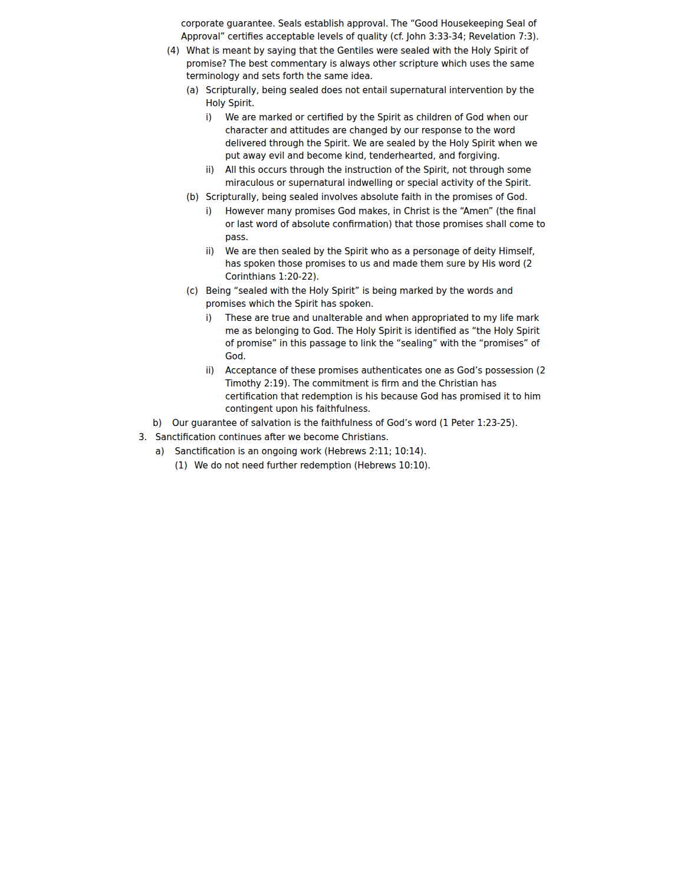corporate guarantee. Seals establish approval. The “Good Housekeeping Seal of Approval” certifies acceptable levels of quality (cf. John 3:33-34; Revelation 7:3).
(4) What is meant by saying that the Gentiles were sealed with the Holy Spirit of promise? The best commentary is always other scripture which uses the same terminology and sets forth the same idea.
(a) Scripturally, being sealed does not entail supernatural intervention by the Holy Spirit.
i) We are marked or certified by the Spirit as children of God when our character and attitudes are changed by our response to the word delivered through the Spirit. We are sealed by the Holy Spirit when we put away evil and become kind, tenderhearted, and forgiving.
ii) All this occurs through the instruction of the Spirit, not through some miraculous or supernatural indwelling or special activity of the Spirit.
(b) Scripturally, being sealed involves absolute faith in the promises of God.
i) However many promises God makes, in Christ is the “Amen” (the final or last word of absolute confirmation) that those promises shall come to pass.
ii) We are then sealed by the Spirit who as a personage of deity Himself, has spoken those promises to us and made them sure by His word (2 Corinthians 1:20-22).
(c) Being “sealed with the Holy Spirit” is being marked by the words and promises which the Spirit has spoken.
i) These are true and unalterable and when appropriated to my life mark me as belonging to God. The Holy Spirit is identified as “the Holy Spirit of promise” in this passage to link the “sealing” with the “promises” of God.
ii) Acceptance of these promises authenticates one as God’s possession (2 Timothy 2:19). The commitment is firm and the Christian has certification that redemption is his because God has promised it to him contingent upon his faithfulness.
b) Our guarantee of salvation is the faithfulness of God’s word (1 Peter 1:23-25).
3. Sanctification continues after we become Christians.
a) Sanctification is an ongoing work (Hebrews 2:11; 10:14).
(1) We do not need further redemption (Hebrews 10:10).